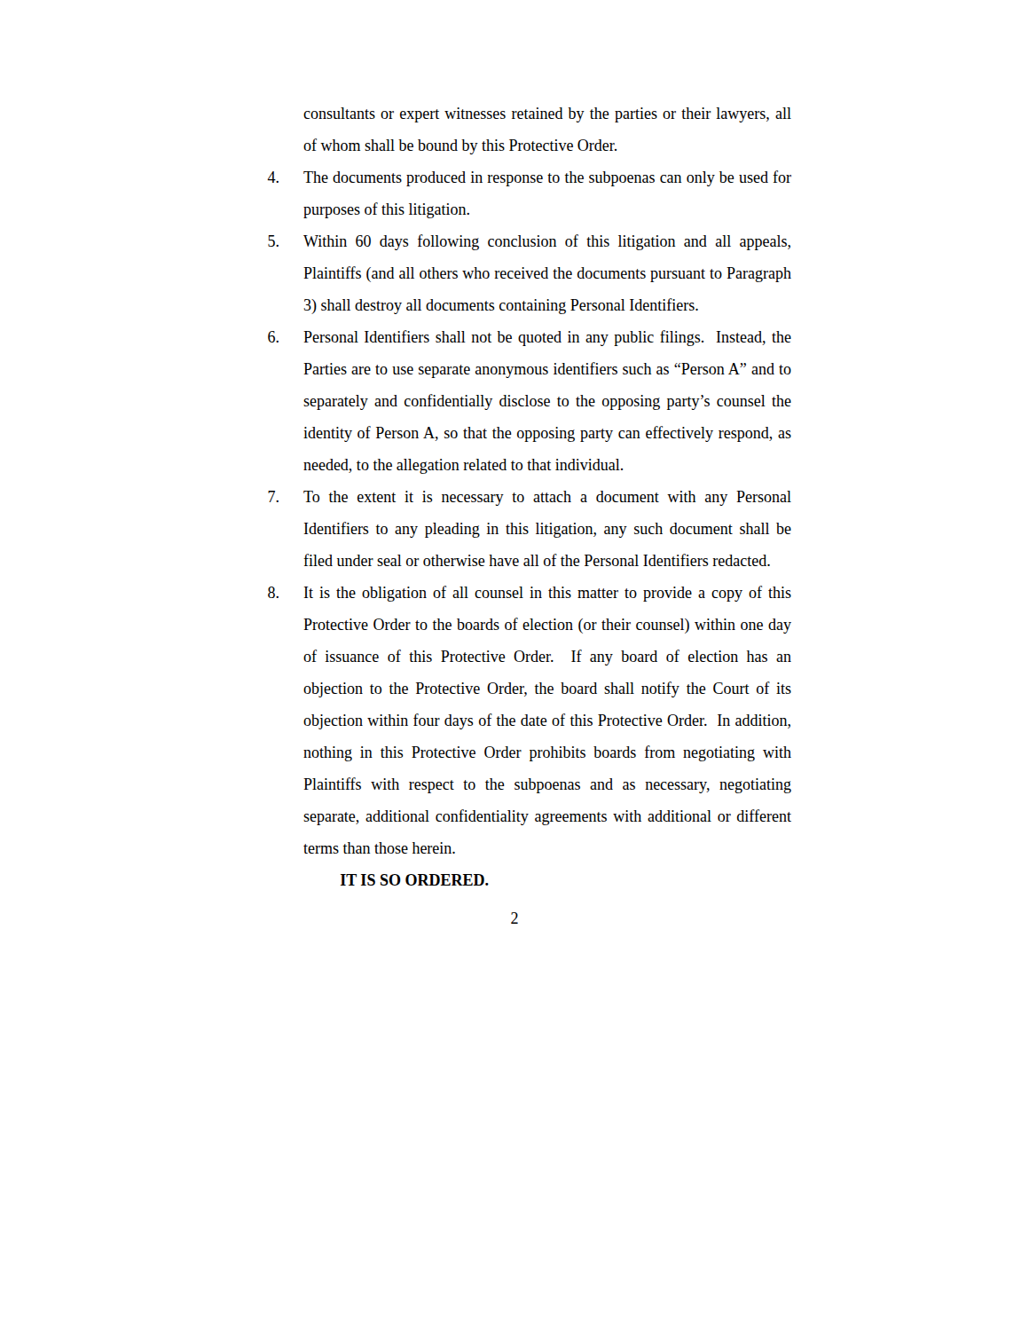consultants or expert witnesses retained by the parties or their lawyers, all of whom shall be bound by this Protective Order.
4. The documents produced in response to the subpoenas can only be used for purposes of this litigation.
5. Within 60 days following conclusion of this litigation and all appeals, Plaintiffs (and all others who received the documents pursuant to Paragraph 3) shall destroy all documents containing Personal Identifiers.
6. Personal Identifiers shall not be quoted in any public filings. Instead, the Parties are to use separate anonymous identifiers such as “Person A” and to separately and confidentially disclose to the opposing party’s counsel the identity of Person A, so that the opposing party can effectively respond, as needed, to the allegation related to that individual.
7. To the extent it is necessary to attach a document with any Personal Identifiers to any pleading in this litigation, any such document shall be filed under seal or otherwise have all of the Personal Identifiers redacted.
8. It is the obligation of all counsel in this matter to provide a copy of this Protective Order to the boards of election (or their counsel) within one day of issuance of this Protective Order. If any board of election has an objection to the Protective Order, the board shall notify the Court of its objection within four days of the date of this Protective Order. In addition, nothing in this Protective Order prohibits boards from negotiating with Plaintiffs with respect to the subpoenas and as necessary, negotiating separate, additional confidentiality agreements with additional or different terms than those herein.
IT IS SO ORDERED.
2